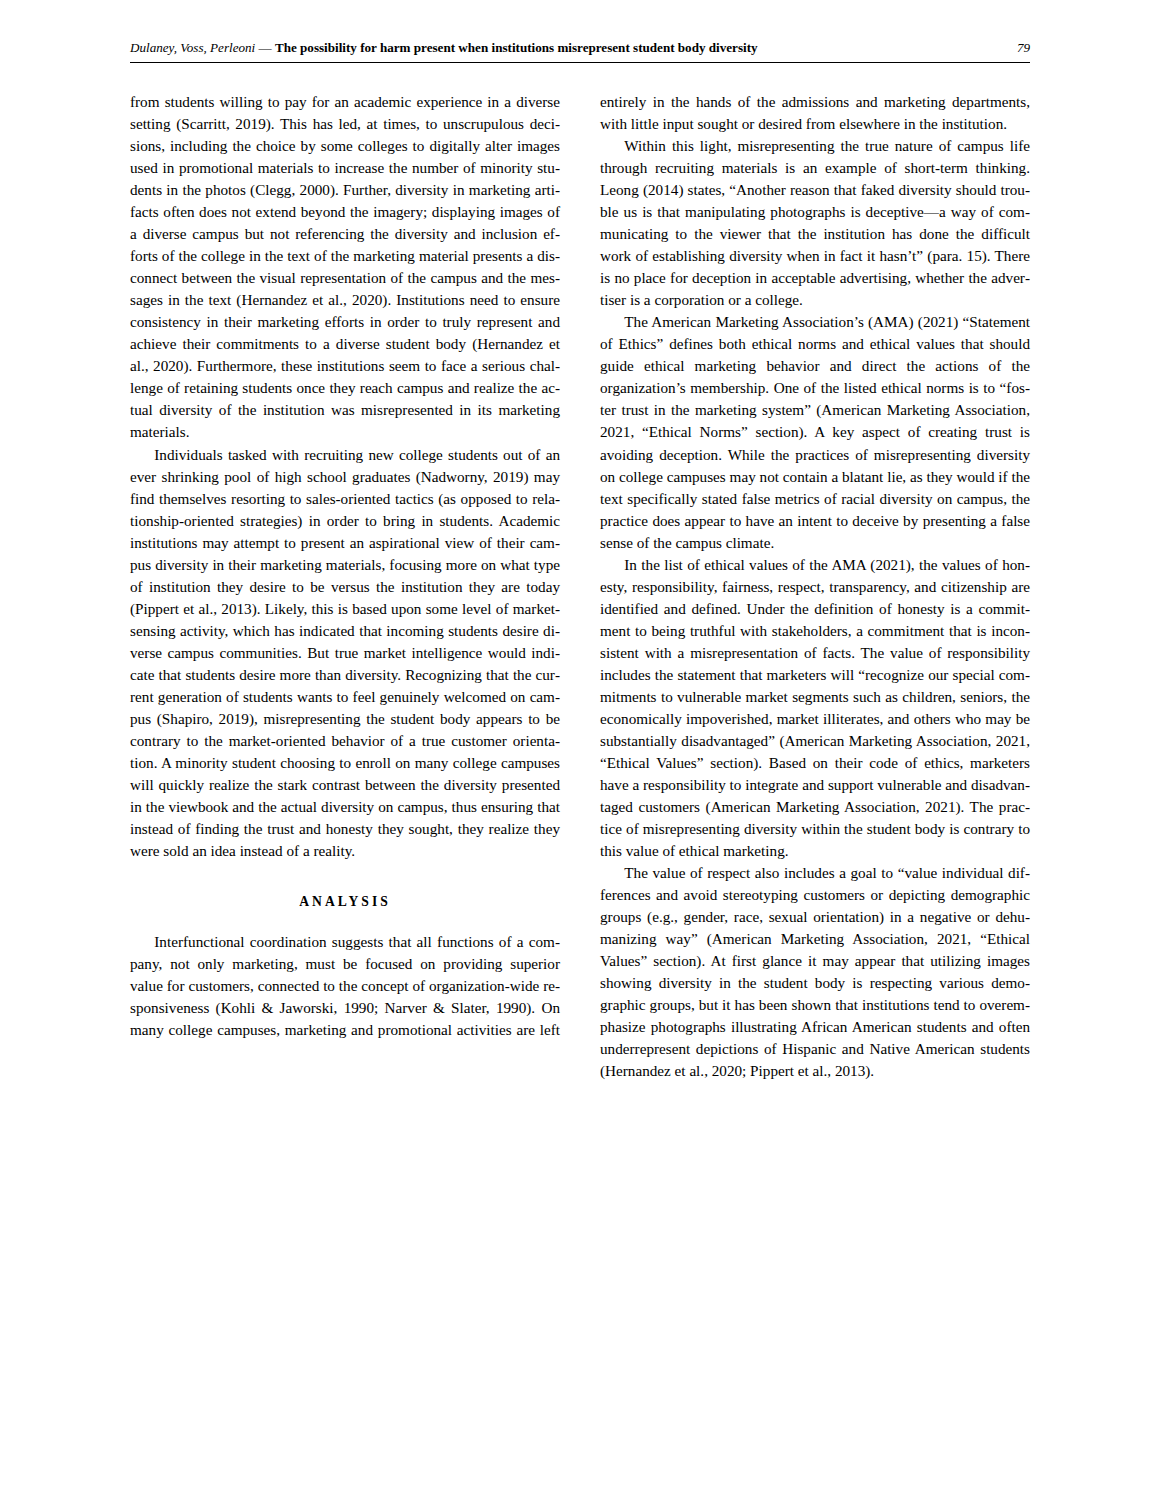Dulaney, Voss, Perleoni — The possibility for harm present when institutions misrepresent student body diversity
79
from students willing to pay for an academic experience in a diverse setting (Scarritt, 2019). This has led, at times, to unscrupulous decisions, including the choice by some colleges to digitally alter images used in promotional materials to increase the number of minority students in the photos (Clegg, 2000). Further, diversity in marketing artifacts often does not extend beyond the imagery; displaying images of a diverse campus but not referencing the diversity and inclusion efforts of the college in the text of the marketing material presents a disconnect between the visual representation of the campus and the messages in the text (Hernandez et al., 2020). Institutions need to ensure consistency in their marketing efforts in order to truly represent and achieve their commitments to a diverse student body (Hernandez et al., 2020). Furthermore, these institutions seem to face a serious challenge of retaining students once they reach campus and realize the actual diversity of the institution was misrepresented in its marketing materials.
Individuals tasked with recruiting new college students out of an ever shrinking pool of high school graduates (Nadworny, 2019) may find themselves resorting to sales-oriented tactics (as opposed to relationship-oriented strategies) in order to bring in students. Academic institutions may attempt to present an aspirational view of their campus diversity in their marketing materials, focusing more on what type of institution they desire to be versus the institution they are today (Pippert et al., 2013). Likely, this is based upon some level of market-sensing activity, which has indicated that incoming students desire diverse campus communities. But true market intelligence would indicate that students desire more than diversity. Recognizing that the current generation of students wants to feel genuinely welcomed on campus (Shapiro, 2019), misrepresenting the student body appears to be contrary to the market-oriented behavior of a true customer orientation. A minority student choosing to enroll on many college campuses will quickly realize the stark contrast between the diversity presented in the viewbook and the actual diversity on campus, thus ensuring that instead of finding the trust and honesty they sought, they realize they were sold an idea instead of a reality.
ANALYSIS
Interfunctional coordination suggests that all functions of a company, not only marketing, must be focused on providing superior value for customers, connected to the concept of organization-wide responsiveness (Kohli & Jaworski, 1990; Narver & Slater, 1990). On many college campuses, marketing and promotional activities are left entirely in the hands of the admissions and marketing departments, with little input sought or desired from elsewhere in the institution.
Within this light, misrepresenting the true nature of campus life through recruiting materials is an example of short-term thinking. Leong (2014) states, “Another reason that faked diversity should trouble us is that manipulating photographs is deceptive—a way of communicating to the viewer that the institution has done the difficult work of establishing diversity when in fact it hasn’t” (para. 15). There is no place for deception in acceptable advertising, whether the advertiser is a corporation or a college.
The American Marketing Association’s (AMA) (2021) “Statement of Ethics” defines both ethical norms and ethical values that should guide ethical marketing behavior and direct the actions of the organization’s membership. One of the listed ethical norms is to “foster trust in the marketing system” (American Marketing Association, 2021, “Ethical Norms” section). A key aspect of creating trust is avoiding deception. While the practices of misrepresenting diversity on college campuses may not contain a blatant lie, as they would if the text specifically stated false metrics of racial diversity on campus, the practice does appear to have an intent to deceive by presenting a false sense of the campus climate.
In the list of ethical values of the AMA (2021), the values of honesty, responsibility, fairness, respect, transparency, and citizenship are identified and defined. Under the definition of honesty is a commitment to being truthful with stakeholders, a commitment that is inconsistent with a misrepresentation of facts. The value of responsibility includes the statement that marketers will “recognize our special commitments to vulnerable market segments such as children, seniors, the economically impoverished, market illiterates, and others who may be substantially disadvantaged” (American Marketing Association, 2021, “Ethical Values” section). Based on their code of ethics, marketers have a responsibility to integrate and support vulnerable and disadvantaged customers (American Marketing Association, 2021). The practice of misrepresenting diversity within the student body is contrary to this value of ethical marketing.
The value of respect also includes a goal to “value individual differences and avoid stereotyping customers or depicting demographic groups (e.g., gender, race, sexual orientation) in a negative or dehumanizing way” (American Marketing Association, 2021, “Ethical Values” section). At first glance it may appear that utilizing images showing diversity in the student body is respecting various demographic groups, but it has been shown that institutions tend to overemphasize photographs illustrating African American students and often underrepresent depictions of Hispanic and Native American students (Hernandez et al., 2020; Pippert et al., 2013).